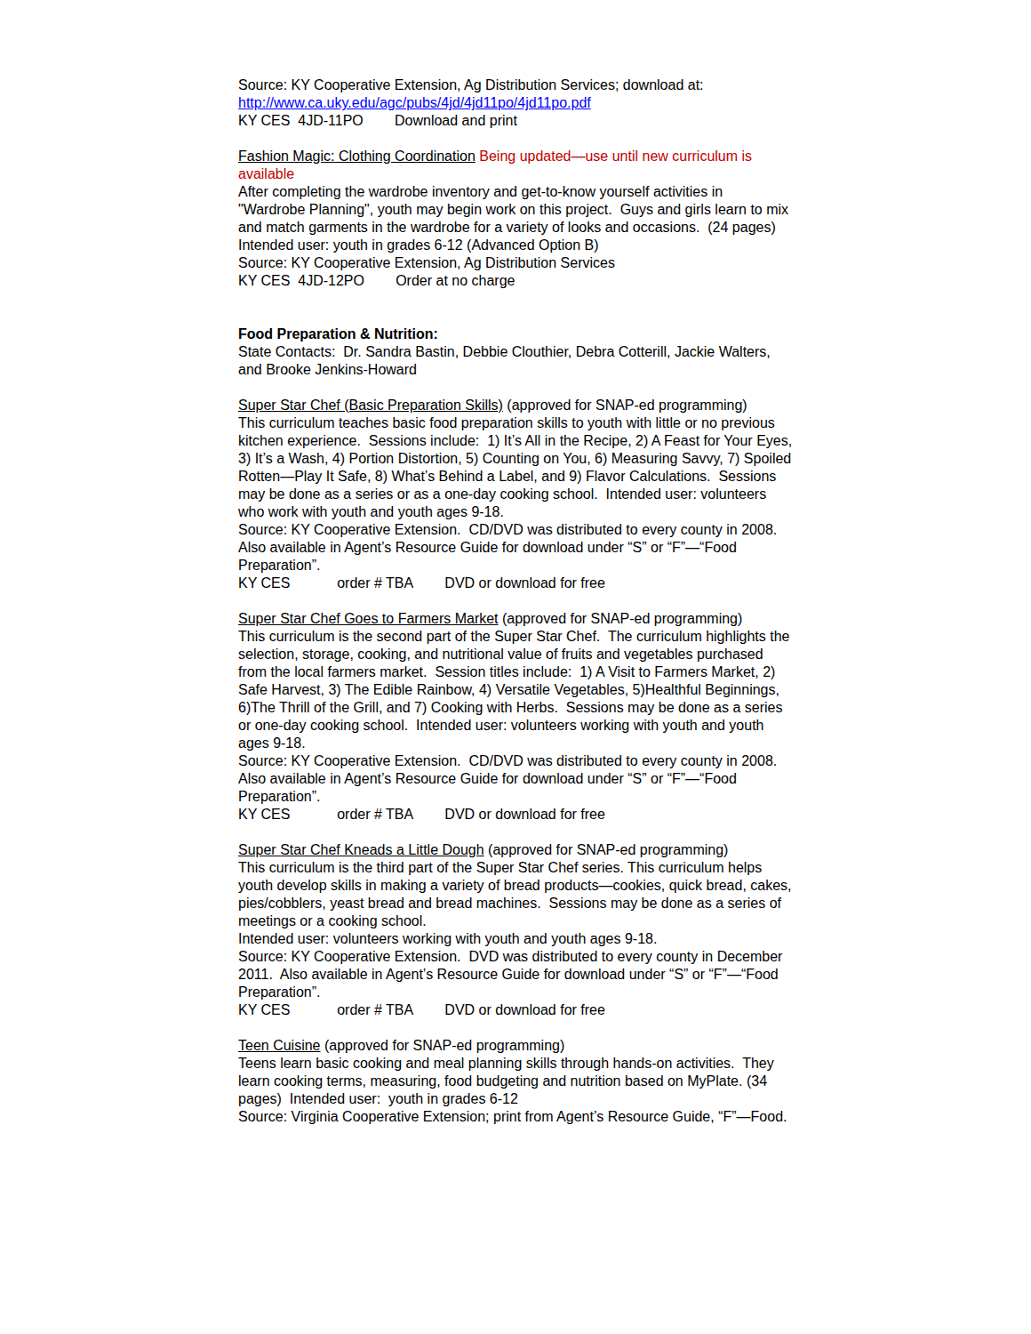Source: KY Cooperative Extension, Ag Distribution Services; download at:
http://www.ca.uky.edu/agc/pubs/4jd/4jd11po/4jd11po.pdf
KY CES 4JD-11PO Download and print
Fashion Magic: Clothing Coordination Being updated—use until new curriculum is available
After completing the wardrobe inventory and get-to-know yourself activities in "Wardrobe Planning", youth may begin work on this project. Guys and girls learn to mix and match garments in the wardrobe for a variety of looks and occasions. (24 pages) Intended user: youth in grades 6-12 (Advanced Option B)
Source: KY Cooperative Extension, Ag Distribution Services
KY CES 4JD-12PO Order at no charge
Food Preparation & Nutrition:
State Contacts: Dr. Sandra Bastin, Debbie Clouthier, Debra Cotterill, Jackie Walters, and Brooke Jenkins-Howard
Super Star Chef (Basic Preparation Skills) (approved for SNAP-ed programming)
This curriculum teaches basic food preparation skills to youth with little or no previous kitchen experience. Sessions include: 1) It’s All in the Recipe, 2) A Feast for Your Eyes, 3) It’s a Wash, 4) Portion Distortion, 5) Counting on You, 6) Measuring Savvy, 7) Spoiled Rotten—Play It Safe, 8) What’s Behind a Label, and 9) Flavor Calculations. Sessions may be done as a series or as a one-day cooking school. Intended user: volunteers who work with youth and youth ages 9-18.
Source: KY Cooperative Extension. CD/DVD was distributed to every county in 2008. Also available in Agent’s Resource Guide for download under “S” or “F”—“Food Preparation”.
KY CES order # TBA DVD or download for free
Super Star Chef Goes to Farmers Market (approved for SNAP-ed programming)
This curriculum is the second part of the Super Star Chef. The curriculum highlights the selection, storage, cooking, and nutritional value of fruits and vegetables purchased from the local farmers market. Session titles include: 1) A Visit to Farmers Market, 2) Safe Harvest, 3) The Edible Rainbow, 4) Versatile Vegetables, 5)Healthful Beginnings, 6)The Thrill of the Grill, and 7) Cooking with Herbs. Sessions may be done as a series or one-day cooking school. Intended user: volunteers working with youth and youth ages 9-18.
Source: KY Cooperative Extension. CD/DVD was distributed to every county in 2008. Also available in Agent’s Resource Guide for download under “S” or “F”—“Food Preparation”.
KY CES order # TBA DVD or download for free
Super Star Chef Kneads a Little Dough (approved for SNAP-ed programming)
This curriculum is the third part of the Super Star Chef series. This curriculum helps youth develop skills in making a variety of bread products—cookies, quick bread, cakes, pies/cobblers, yeast bread and bread machines. Sessions may be done as a series of meetings or a cooking school.
Intended user: volunteers working with youth and youth ages 9-18.
Source: KY Cooperative Extension. DVD was distributed to every county in December 2011. Also available in Agent’s Resource Guide for download under “S” or “F”—“Food Preparation”.
KY CES order # TBA DVD or download for free
Teen Cuisine (approved for SNAP-ed programming)
Teens learn basic cooking and meal planning skills through hands-on activities. They learn cooking terms, measuring, food budgeting and nutrition based on MyPlate. (34 pages) Intended user: youth in grades 6-12
Source: Virginia Cooperative Extension; print from Agent’s Resource Guide, “F”—Food.